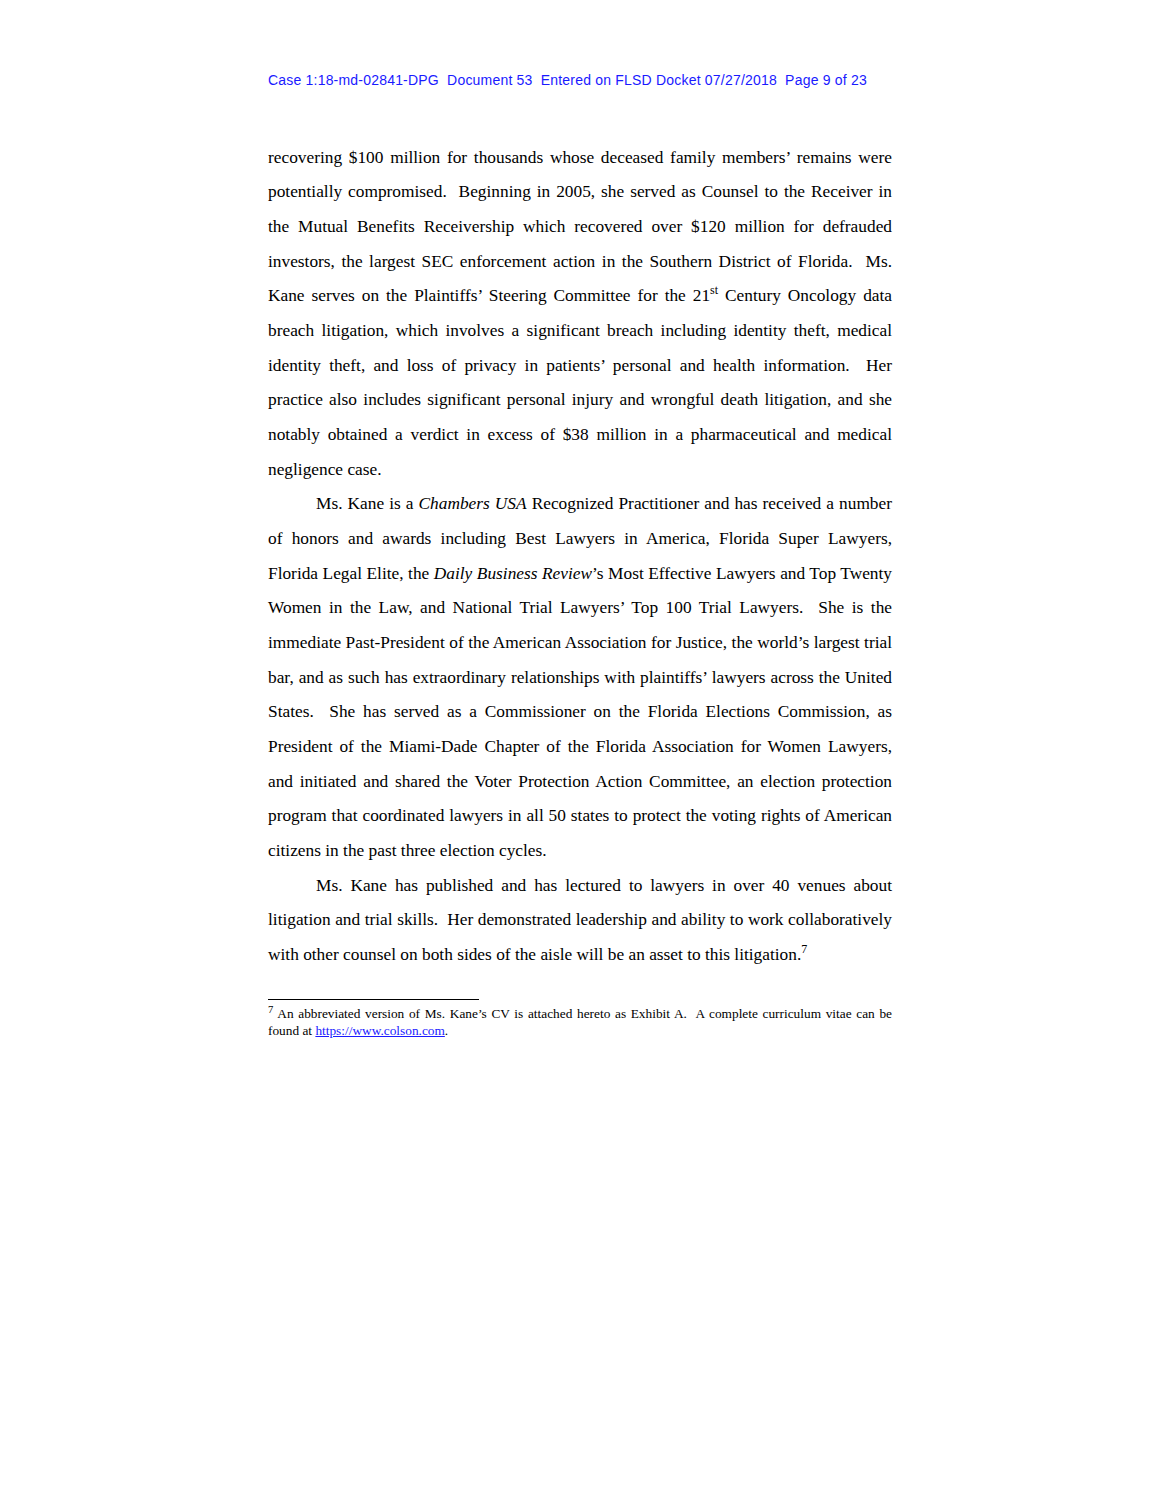Case 1:18-md-02841-DPG Document 53 Entered on FLSD Docket 07/27/2018 Page 9 of 23
recovering $100 million for thousands whose deceased family members’ remains were potentially compromised. Beginning in 2005, she served as Counsel to the Receiver in the Mutual Benefits Receivership which recovered over $120 million for defrauded investors, the largest SEC enforcement action in the Southern District of Florida. Ms. Kane serves on the Plaintiffs’ Steering Committee for the 21st Century Oncology data breach litigation, which involves a significant breach including identity theft, medical identity theft, and loss of privacy in patients’ personal and health information. Her practice also includes significant personal injury and wrongful death litigation, and she notably obtained a verdict in excess of $38 million in a pharmaceutical and medical negligence case.
Ms. Kane is a Chambers USA Recognized Practitioner and has received a number of honors and awards including Best Lawyers in America, Florida Super Lawyers, Florida Legal Elite, the Daily Business Review’s Most Effective Lawyers and Top Twenty Women in the Law, and National Trial Lawyers’ Top 100 Trial Lawyers. She is the immediate Past-President of the American Association for Justice, the world’s largest trial bar, and as such has extraordinary relationships with plaintiffs’ lawyers across the United States. She has served as a Commissioner on the Florida Elections Commission, as President of the Miami-Dade Chapter of the Florida Association for Women Lawyers, and initiated and shared the Voter Protection Action Committee, an election protection program that coordinated lawyers in all 50 states to protect the voting rights of American citizens in the past three election cycles.
Ms. Kane has published and has lectured to lawyers in over 40 venues about litigation and trial skills. Her demonstrated leadership and ability to work collaboratively with other counsel on both sides of the aisle will be an asset to this litigation.7
7 An abbreviated version of Ms. Kane’s CV is attached hereto as Exhibit A. A complete curriculum vitae can be found at https://www.colson.com.